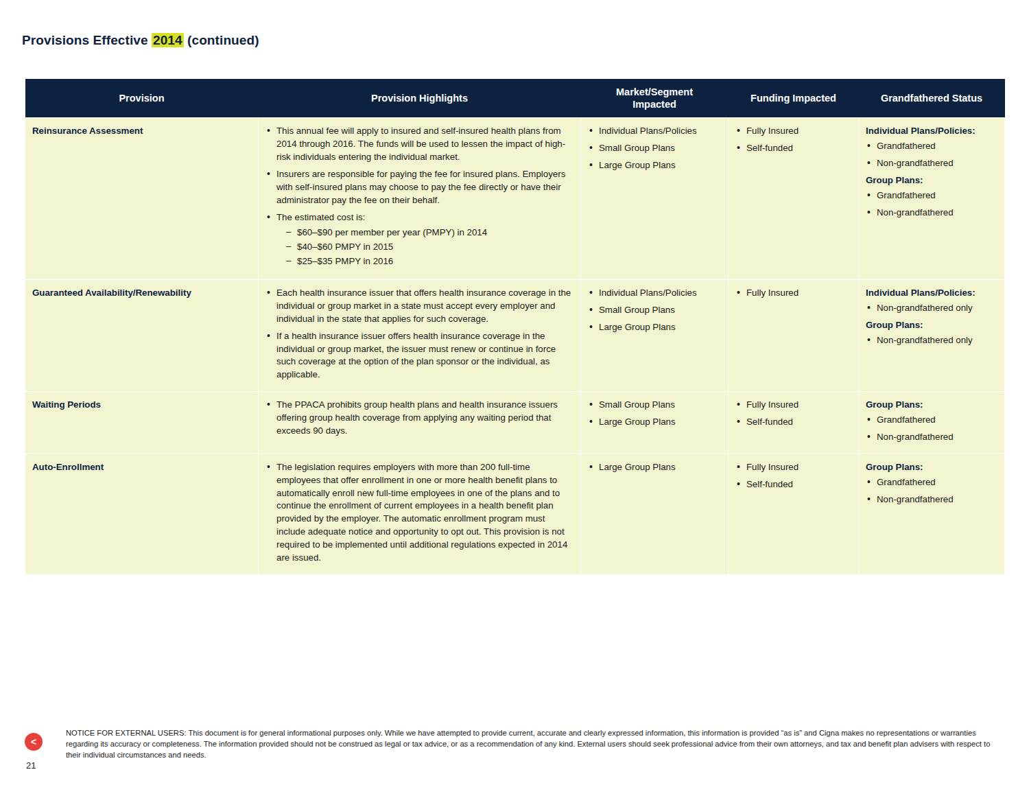Provisions Effective 2014 (continued)
| Provision | Provision Highlights | Market/Segment Impacted | Funding Impacted | Grandfathered Status |
| --- | --- | --- | --- | --- |
| Reinsurance Assessment | This annual fee will apply to insured and self-insured health plans from 2014 through 2016. The funds will be used to lessen the impact of high-risk individuals entering the individual market. Insurers are responsible for paying the fee for insured plans. Employers with self-insured plans may choose to pay the fee directly or have their administrator pay the fee on their behalf. The estimated cost is: $60–$90 per member per year (PMPY) in 2014 $40–$60 PMPY in 2015 $25–$35 PMPY in 2016 | Individual Plans/Policies Small Group Plans Large Group Plans | Fully Insured Self-funded | Individual Plans/Policies: Grandfathered Non-grandfathered Group Plans: Grandfathered Non-grandfathered |
| Guaranteed Availability/Renewability | Each health insurance issuer that offers health insurance coverage in the individual or group market in a state must accept every employer and individual in the state that applies for such coverage. If a health insurance issuer offers health insurance coverage in the individual or group market, the issuer must renew or continue in force such coverage at the option of the plan sponsor or the individual, as applicable. | Individual Plans/Policies Small Group Plans Large Group Plans | Fully Insured | Individual Plans/Policies: Non-grandfathered only Group Plans: Non-grandfathered only |
| Waiting Periods | The PPACA prohibits group health plans and health insurance issuers offering group health coverage from applying any waiting period that exceeds 90 days. | Small Group Plans Large Group Plans | Fully Insured Self-funded | Group Plans: Grandfathered Non-grandfathered |
| Auto-Enrollment | The legislation requires employers with more than 200 full-time employees that offer enrollment in one or more health benefit plans to automatically enroll new full-time employees in one of the plans and to continue the enrollment of current employees in a health benefit plan provided by the employer. The automatic enrollment program must include adequate notice and opportunity to opt out. This provision is not required to be implemented until additional regulations expected in 2014 are issued. | Large Group Plans | Fully Insured Self-funded | Group Plans: Grandfathered Non-grandfathered |
<
21
NOTICE FOR EXTERNAL USERS: This document is for general informational purposes only. While we have attempted to provide current, accurate and clearly expressed information, this information is provided “as is” and Cigna makes no representations or warranties regarding its accuracy or completeness. The information provided should not be construed as legal or tax advice, or as a recommendation of any kind. External users should seek professional advice from their own attorneys, and tax and benefit plan advisers with respect to their individual circumstances and needs.